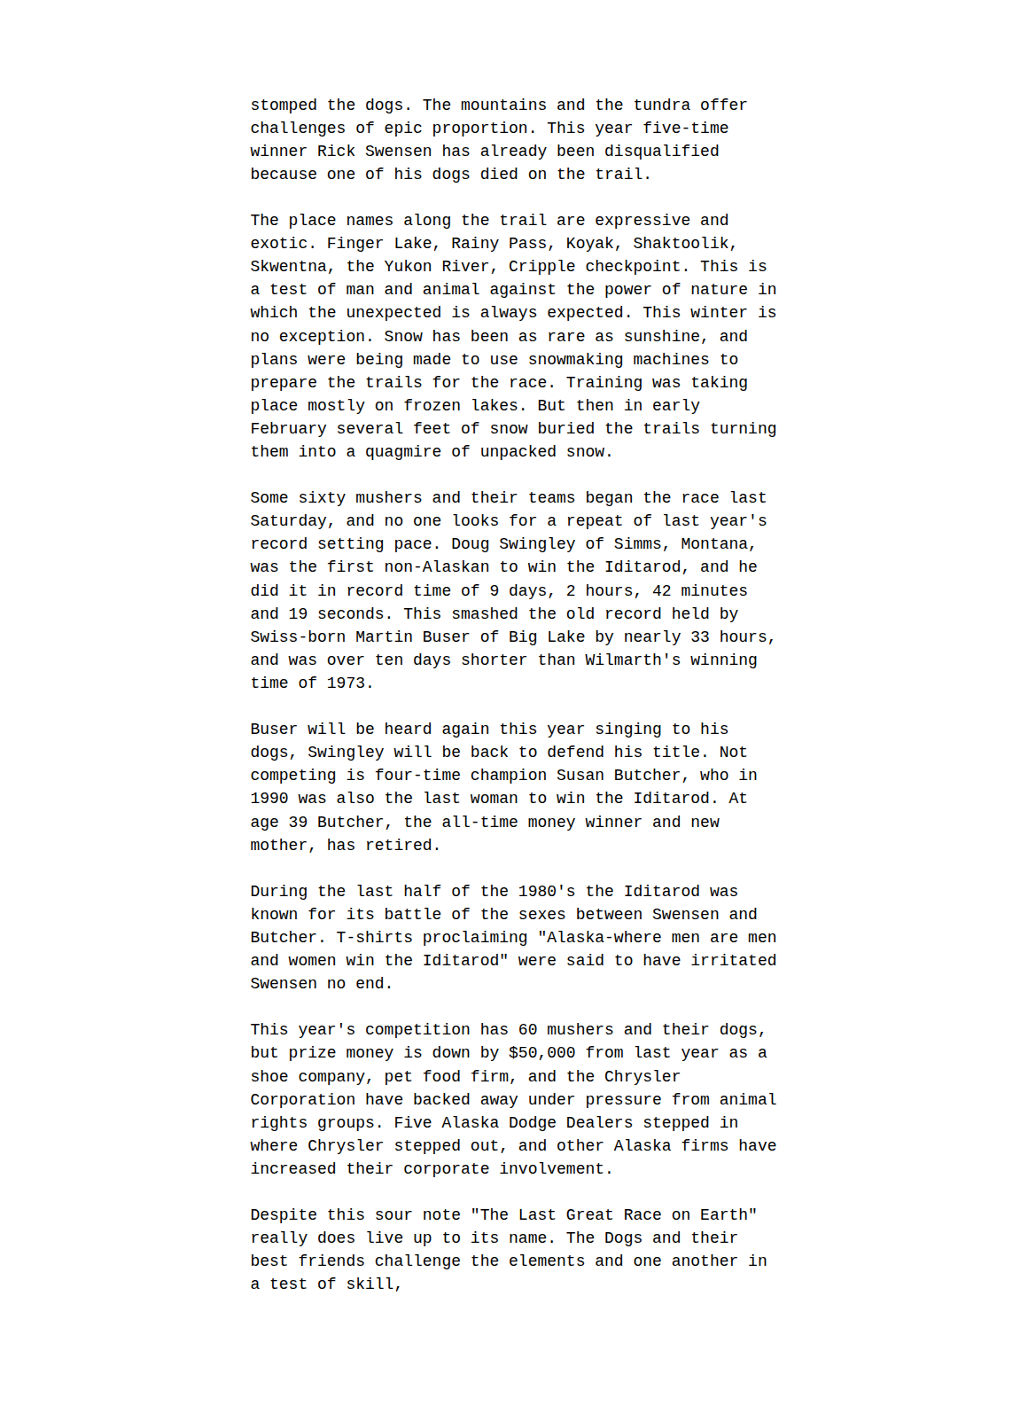stomped the dogs. The mountains and the tundra offer challenges of epic proportion. This year five-time winner Rick Swensen has already been disqualified because one of his dogs died on the trail.
The place names along the trail are expressive and exotic. Finger Lake, Rainy Pass, Koyak, Shaktoolik, Skwentna, the Yukon River, Cripple checkpoint. This is a test of man and animal against the power of nature in which the unexpected is always expected. This winter is no exception. Snow has been as rare as sunshine, and plans were being made to use snowmaking machines to prepare the trails for the race. Training was taking place mostly on frozen lakes. But then in early February several feet of snow buried the trails turning them into a quagmire of unpacked snow.
Some sixty mushers and their teams began the race last Saturday, and no one looks for a repeat of last year's record setting pace. Doug Swingley of Simms, Montana, was the first non-Alaskan to win the Iditarod, and he did it in record time of 9 days, 2 hours, 42 minutes and 19 seconds. This smashed the old record held by Swiss-born Martin Buser of Big Lake by nearly 33 hours, and was over ten days shorter than Wilmarth's winning time of 1973.
Buser will be heard again this year singing to his dogs, Swingley will be back to defend his title. Not competing is four-time champion Susan Butcher, who in 1990 was also the last woman to win the Iditarod. At age 39 Butcher, the all-time money winner and new mother, has retired.
During the last half of the 1980's the Iditarod was known for its battle of the sexes between Swensen and Butcher. T-shirts proclaiming "Alaska-where men are men and women win the Iditarod" were said to have irritated Swensen no end.
This year's competition has 60 mushers and their dogs, but prize money is down by $50,000 from last year as a shoe company, pet food firm, and the Chrysler Corporation have backed away under pressure from animal rights groups. Five Alaska Dodge Dealers stepped in where Chrysler stepped out, and other Alaska firms have increased their corporate involvement.
Despite this sour note "The Last Great Race on Earth" really does live up to its name. The Dogs and their best friends challenge the elements and one another in a test of skill,